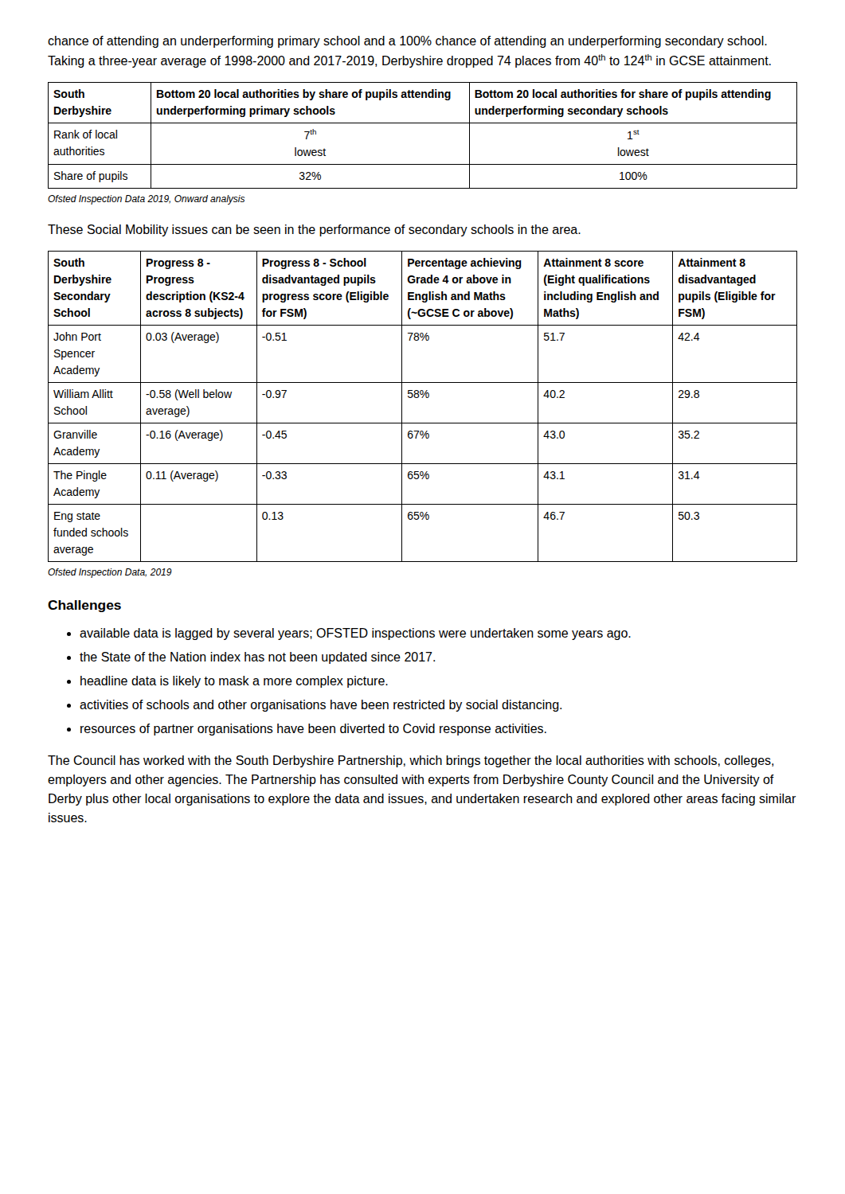chance of attending an underperforming primary school and a 100% chance of attending an underperforming secondary school. Taking a three-year average of 1998-2000 and 2017-2019, Derbyshire dropped 74 places from 40th to 124th in GCSE attainment.
| South Derbyshire | Bottom 20 local authorities by share of pupils attending underperforming primary schools | Bottom 20 local authorities for share of pupils attending underperforming secondary schools |
| --- | --- | --- |
| Rank of local authorities | 7 th lowest | 1 st lowest |
| Share of pupils | 32% | 100% |
Ofsted Inspection Data 2019, Onward analysis
These Social Mobility issues can be seen in the performance of secondary schools in the area.
| South Derbyshire Secondary School | Progress 8 - Progress description (KS2-4 across 8 subjects) | Progress 8 - School disadvantaged pupils progress score (Eligible for FSM) | Percentage achieving Grade 4 or above in English and Maths (~GCSE C or above) | Attainment 8 score (Eight qualifications including English and Maths) | Attainment 8 disadvantaged pupils (Eligible for FSM) |
| --- | --- | --- | --- | --- | --- |
| John Port Spencer Academy | 0.03 (Average) | -0.51 | 78% | 51.7 | 42.4 |
| William Allitt School | -0.58 (Well below average) | -0.97 | 58% | 40.2 | 29.8 |
| Granville Academy | -0.16 (Average) | -0.45 | 67% | 43.0 | 35.2 |
| The Pingle Academy | 0.11 (Average) | -0.33 | 65% | 43.1 | 31.4 |
| Eng state funded schools average | | 0.13 | 65% | 46.7 | 50.3 |
Ofsted Inspection Data, 2019
Challenges
available data is lagged by several years; OFSTED inspections were undertaken some years ago.
the State of the Nation index has not been updated since 2017.
headline data is likely to mask a more complex picture.
activities of schools and other organisations have been restricted by social distancing.
resources of partner organisations have been diverted to Covid response activities.
The Council has worked with the South Derbyshire Partnership, which brings together the local authorities with schools, colleges, employers and other agencies. The Partnership has consulted with experts from Derbyshire County Council and the University of Derby plus other local organisations to explore the data and issues, and undertaken research and explored other areas facing similar issues.